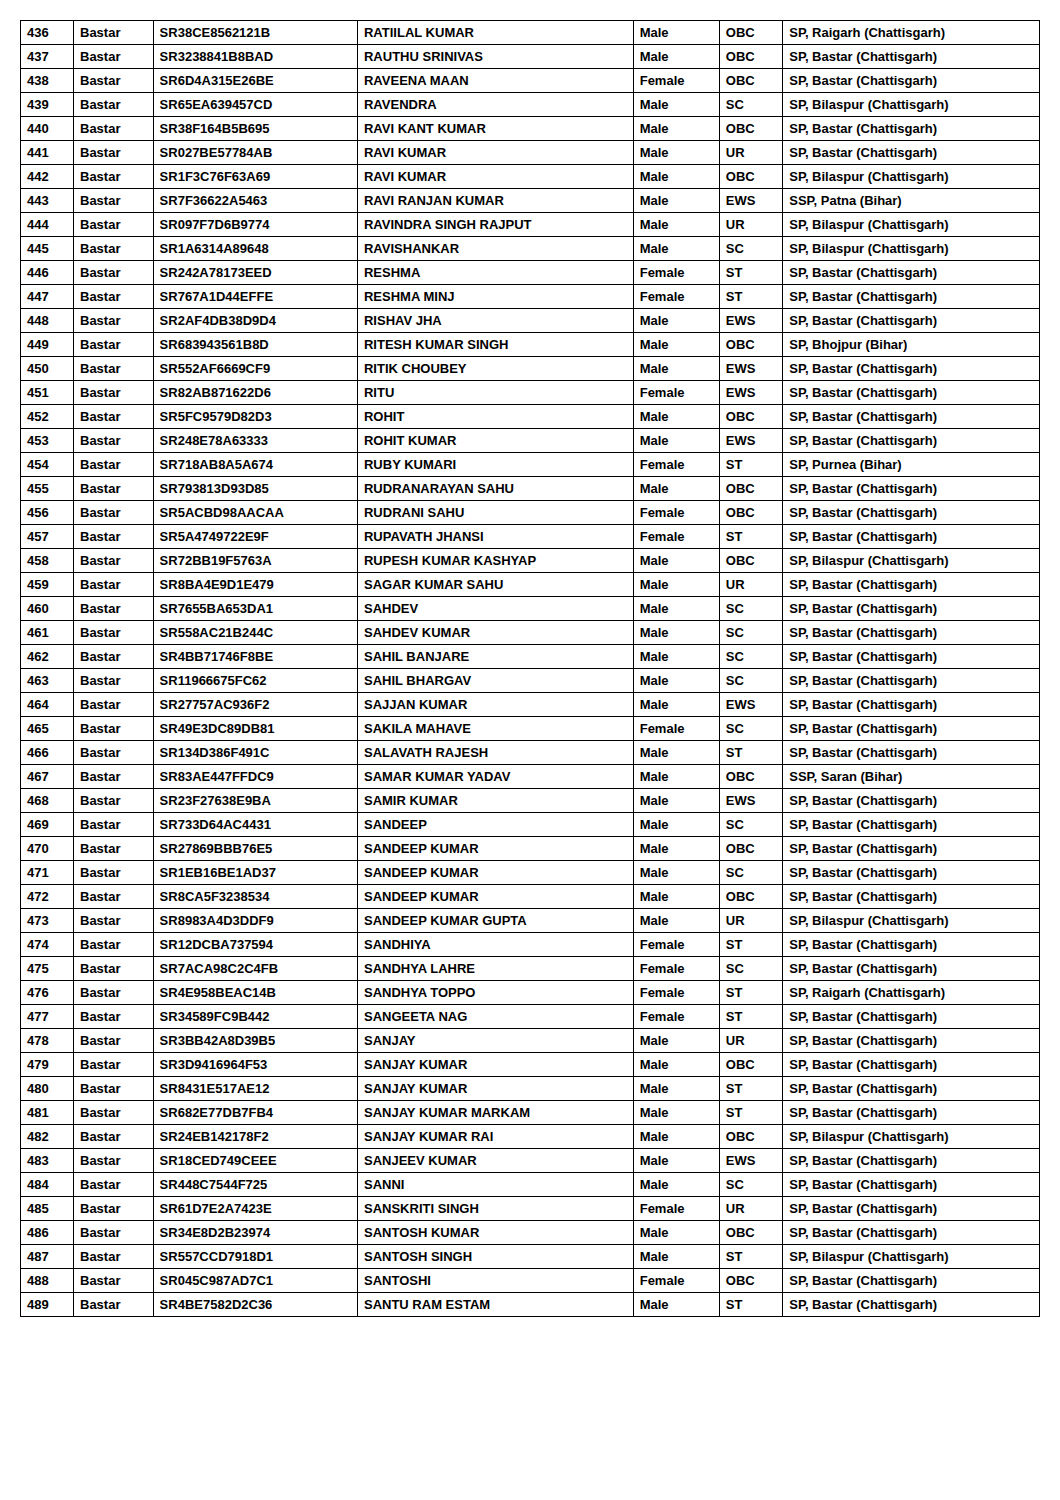| 436 | Bastar | SR38CE8562121B | RATIILAL KUMAR | Male | OBC | SP, Raigarh (Chattisgarh) |
| 437 | Bastar | SR3238841B8BAD | RAUTHU SRINIVAS | Male | OBC | SP, Bastar (Chattisgarh) |
| 438 | Bastar | SR6D4A315E26BE | RAVEENA MAAN | Female | OBC | SP, Bastar (Chattisgarh) |
| 439 | Bastar | SR65EA639457CD | RAVENDRA | Male | SC | SP, Bilaspur (Chattisgarh) |
| 440 | Bastar | SR38F164B5B695 | RAVI KANT KUMAR | Male | OBC | SP, Bastar (Chattisgarh) |
| 441 | Bastar | SR027BE57784AB | RAVI KUMAR | Male | UR | SP, Bastar (Chattisgarh) |
| 442 | Bastar | SR1F3C76F63A69 | RAVI KUMAR | Male | OBC | SP, Bilaspur (Chattisgarh) |
| 443 | Bastar | SR7F36622A5463 | RAVI RANJAN KUMAR | Male | EWS | SSP, Patna (Bihar) |
| 444 | Bastar | SR097F7D6B9774 | RAVINDRA SINGH RAJPUT | Male | UR | SP, Bilaspur (Chattisgarh) |
| 445 | Bastar | SR1A6314A89648 | RAVISHANKAR | Male | SC | SP, Bilaspur (Chattisgarh) |
| 446 | Bastar | SR242A78173EED | RESHMA | Female | ST | SP, Bastar (Chattisgarh) |
| 447 | Bastar | SR767A1D44EFFE | RESHMA MINJ | Female | ST | SP, Bastar (Chattisgarh) |
| 448 | Bastar | SR2AF4DB38D9D4 | RISHAV JHA | Male | EWS | SP, Bastar (Chattisgarh) |
| 449 | Bastar | SR683943561B8D | RITESH KUMAR SINGH | Male | OBC | SP, Bhojpur (Bihar) |
| 450 | Bastar | SR552AF6669CF9 | RITIK CHOUBEY | Male | EWS | SP, Bastar (Chattisgarh) |
| 451 | Bastar | SR82AB871622D6 | RITU | Female | EWS | SP, Bastar (Chattisgarh) |
| 452 | Bastar | SR5FC9579D82D3 | ROHIT | Male | OBC | SP, Bastar (Chattisgarh) |
| 453 | Bastar | SR248E78A63333 | ROHIT KUMAR | Male | EWS | SP, Bastar (Chattisgarh) |
| 454 | Bastar | SR718AB8A5A674 | RUBY KUMARI | Female | ST | SP, Purnea (Bihar) |
| 455 | Bastar | SR793813D93D85 | RUDRANARAYAN SAHU | Male | OBC | SP, Bastar (Chattisgarh) |
| 456 | Bastar | SR5ACBD98AACAA | RUDRANI SAHU | Female | OBC | SP, Bastar (Chattisgarh) |
| 457 | Bastar | SR5A4749722E9F | RUPAVATH JHANSI | Female | ST | SP, Bastar (Chattisgarh) |
| 458 | Bastar | SR72BB19F5763A | RUPESH KUMAR KASHYAP | Male | OBC | SP, Bilaspur (Chattisgarh) |
| 459 | Bastar | SR8BA4E9D1E479 | SAGAR KUMAR SAHU | Male | UR | SP, Bastar (Chattisgarh) |
| 460 | Bastar | SR7655BA653DA1 | SAHDEV | Male | SC | SP, Bastar (Chattisgarh) |
| 461 | Bastar | SR558AC21B244C | SAHDEV KUMAR | Male | SC | SP, Bastar (Chattisgarh) |
| 462 | Bastar | SR4BB71746F8BE | SAHIL BANJARE | Male | SC | SP, Bastar (Chattisgarh) |
| 463 | Bastar | SR11966675FC62 | SAHIL BHARGAV | Male | SC | SP, Bastar (Chattisgarh) |
| 464 | Bastar | SR27757AC936F2 | SAJJAN KUMAR | Male | EWS | SP, Bastar (Chattisgarh) |
| 465 | Bastar | SR49E3DC89DB81 | SAKILA MAHAVE | Female | SC | SP, Bastar (Chattisgarh) |
| 466 | Bastar | SR134D386F491C | SALAVATH RAJESH | Male | ST | SP, Bastar (Chattisgarh) |
| 467 | Bastar | SR83AE447FFDC9 | SAMAR KUMAR YADAV | Male | OBC | SSP, Saran (Bihar) |
| 468 | Bastar | SR23F27638E9BA | SAMIR KUMAR | Male | EWS | SP, Bastar (Chattisgarh) |
| 469 | Bastar | SR733D64AC4431 | SANDEEP | Male | SC | SP, Bastar (Chattisgarh) |
| 470 | Bastar | SR27869BBB76E5 | SANDEEP KUMAR | Male | OBC | SP, Bastar (Chattisgarh) |
| 471 | Bastar | SR1EB16BE1AD37 | SANDEEP KUMAR | Male | SC | SP, Bastar (Chattisgarh) |
| 472 | Bastar | SR8CA5F3238534 | SANDEEP KUMAR | Male | OBC | SP, Bastar (Chattisgarh) |
| 473 | Bastar | SR8983A4D3DDF9 | SANDEEP KUMAR GUPTA | Male | UR | SP, Bilaspur (Chattisgarh) |
| 474 | Bastar | SR12DCBA737594 | SANDHIYA | Female | ST | SP, Bastar (Chattisgarh) |
| 475 | Bastar | SR7ACA98C2C4FB | SANDHYA LAHRE | Female | SC | SP, Bastar (Chattisgarh) |
| 476 | Bastar | SR4E958BEAC14B | SANDHYA TOPPO | Female | ST | SP, Raigarh (Chattisgarh) |
| 477 | Bastar | SR34589FC9B442 | SANGEETA NAG | Female | ST | SP, Bastar (Chattisgarh) |
| 478 | Bastar | SR3BB42A8D39B5 | SANJAY | Male | UR | SP, Bastar (Chattisgarh) |
| 479 | Bastar | SR3D9416964F53 | SANJAY KUMAR | Male | OBC | SP, Bastar (Chattisgarh) |
| 480 | Bastar | SR8431E517AE12 | SANJAY KUMAR | Male | ST | SP, Bastar (Chattisgarh) |
| 481 | Bastar | SR682E77DB7FB4 | SANJAY KUMAR MARKAM | Male | ST | SP, Bastar (Chattisgarh) |
| 482 | Bastar | SR24EB142178F2 | SANJAY KUMAR RAI | Male | OBC | SP, Bilaspur (Chattisgarh) |
| 483 | Bastar | SR18CED749CEEE | SANJEEV KUMAR | Male | EWS | SP, Bastar (Chattisgarh) |
| 484 | Bastar | SR448C7544F725 | SANNI | Male | SC | SP, Bastar (Chattisgarh) |
| 485 | Bastar | SR61D7E2A7423E | SANSKRITI SINGH | Female | UR | SP, Bastar (Chattisgarh) |
| 486 | Bastar | SR34E8D2B23974 | SANTOSH KUMAR | Male | OBC | SP, Bastar (Chattisgarh) |
| 487 | Bastar | SR557CCD7918D1 | SANTOSH SINGH | Male | ST | SP, Bilaspur (Chattisgarh) |
| 488 | Bastar | SR045C987AD7C1 | SANTOSHI | Female | OBC | SP, Bastar (Chattisgarh) |
| 489 | Bastar | SR4BE7582D2C36 | SANTU RAM ESTAM | Male | ST | SP, Bastar (Chattisgarh) |